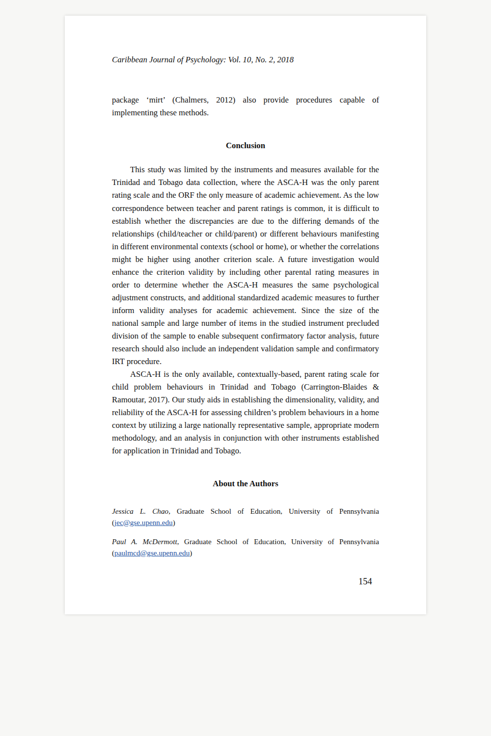Caribbean Journal of Psychology: Vol. 10, No. 2, 2018
package ‘mirt’ (Chalmers, 2012) also provide procedures capable of implementing these methods.
Conclusion
This study was limited by the instruments and measures available for the Trinidad and Tobago data collection, where the ASCA-H was the only parent rating scale and the ORF the only measure of academic achievement. As the low correspondence between teacher and parent ratings is common, it is difficult to establish whether the discrepancies are due to the differing demands of the relationships (child/teacher or child/parent) or different behaviours manifesting in different environmental contexts (school or home), or whether the correlations might be higher using another criterion scale. A future investigation would enhance the criterion validity by including other parental rating measures in order to determine whether the ASCA-H measures the same psychological adjustment constructs, and additional standardized academic measures to further inform validity analyses for academic achievement. Since the size of the national sample and large number of items in the studied instrument precluded division of the sample to enable subsequent confirmatory factor analysis, future research should also include an independent validation sample and confirmatory IRT procedure.
ASCA-H is the only available, contextually-based, parent rating scale for child problem behaviours in Trinidad and Tobago (Carrington-Blaides & Ramoutar, 2017). Our study aids in establishing the dimensionality, validity, and reliability of the ASCA-H for assessing children’s problem behaviours in a home context by utilizing a large nationally representative sample, appropriate modern methodology, and an analysis in conjunction with other instruments established for application in Trinidad and Tobago.
About the Authors
Jessica L. Chao, Graduate School of Education, University of Pennsylvania (jec@gse.upenn.edu)
Paul A. McDermott, Graduate School of Education, University of Pennsylvania (paulmcd@gse.upenn.edu)
154